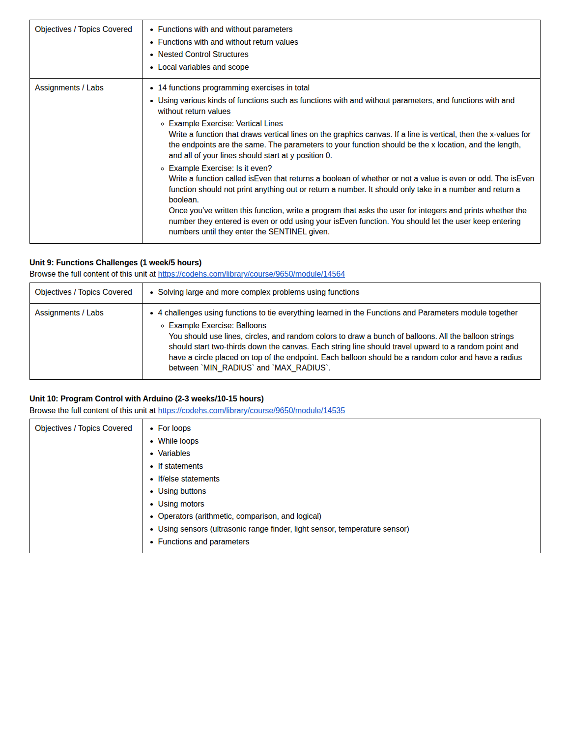| Objectives / Topics Covered | Functions with and without parameters Functions with and without return values Nested Control Structures Local variables and scope |
| Assignments / Labs | 14 functions programming exercises in total Using various kinds of functions such as functions with and without parameters, and functions with and without return values Example Exercise: Vertical Lines Write a function that draws vertical lines on the graphics canvas. If a line is vertical, then the x-values for the endpoints are the same. The parameters to your function should be the x location, and the length, and all of your lines should start at y position 0. Example Exercise: Is it even? Write a function called isEven that returns a boolean of whether or not a value is even or odd. The isEven function should not print anything out or return a number. It should only take in a number and return a boolean. Once you’ve written this function, write a program that asks the user for integers and prints whether the number they entered is even or odd using your isEven function. You should let the user keep entering numbers until they enter the SENTINEL given. |
Unit 9: Functions Challenges (1 week/5 hours)
Browse the full content of this unit at https://codehs.com/library/course/9650/module/14564
| Objectives / Topics Covered | Solving large and more complex problems using functions |
| Assignments / Labs | 4 challenges using functions to tie everything learned in the Functions and Parameters module together Example Exercise: Balloons You should use lines, circles, and random colors to draw a bunch of balloons. All the balloon strings should start two-thirds down the canvas. Each string line should travel upward to a random point and have a circle placed on top of the endpoint. Each balloon should be a random color and have a radius between `MIN_RADIUS` and `MAX_RADIUS`. |
Unit 10: Program Control with Arduino (2-3 weeks/10-15 hours)
Browse the full content of this unit at https://codehs.com/library/course/9650/module/14535
| Objectives / Topics Covered | For loops While loops Variables If statements If/else statements Using buttons Using motors Operators (arithmetic, comparison, and logical) Using sensors (ultrasonic range finder, light sensor, temperature sensor) Functions and parameters |